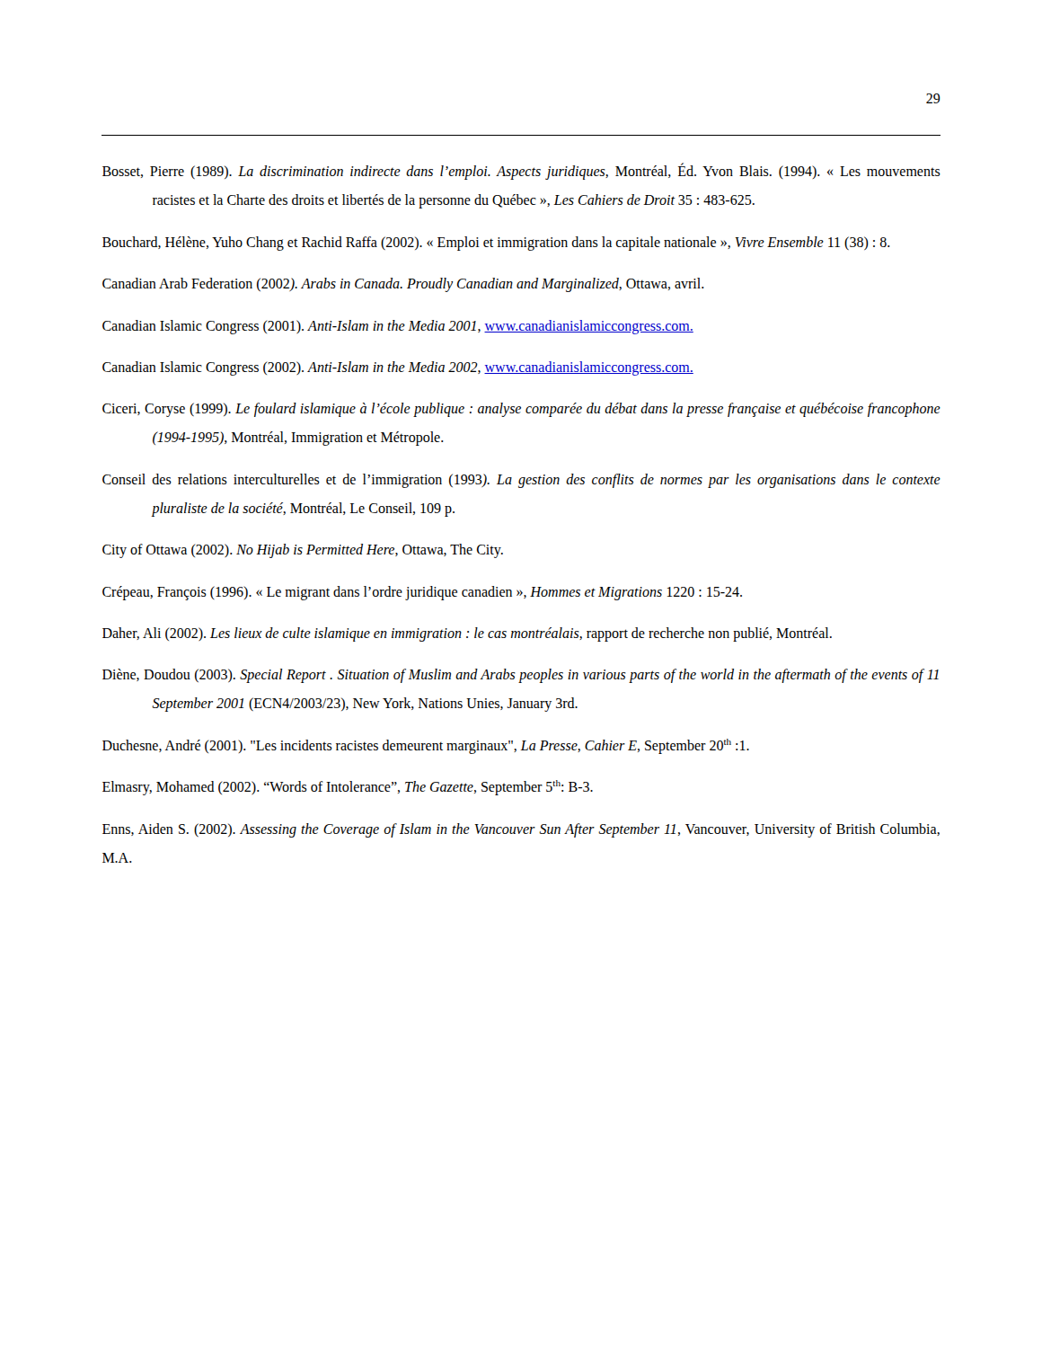29
Bosset, Pierre (1989). La discrimination indirecte dans l’emploi. Aspects juridiques, Montréal, Éd. Yvon Blais. (1994). « Les mouvements racistes et la Charte des droits et libertés de la personne du Québec », Les Cahiers de Droit 35 : 483-625.
Bouchard, Hélène, Yuho Chang et Rachid Raffa (2002). « Emploi et immigration dans la capitale nationale », Vivre Ensemble 11 (38) : 8.
Canadian Arab Federation (2002). Arabs in Canada. Proudly Canadian and Marginalized, Ottawa, avril.
Canadian Islamic Congress (2001). Anti-Islam in the Media 2001, www.canadianislamiccongress.com.
Canadian Islamic Congress (2002). Anti-Islam in the Media 2002, www.canadianislamiccongress.com.
Ciceri, Coryse (1999). Le foulard islamique à l’école publique : analyse comparée du débat dans la presse française et québécoise francophone (1994-1995), Montréal, Immigration et Métropole.
Conseil des relations interculturelles et de l’immigration (1993). La gestion des conflits de normes par les organisations dans le contexte pluraliste de la société, Montréal, Le Conseil, 109 p.
City of Ottawa (2002). No Hijab is Permitted Here, Ottawa, The City.
Crépeau, François (1996). « Le migrant dans l’ordre juridique canadien », Hommes et Migrations 1220 : 15-24.
Daher, Ali (2002). Les lieux de culte islamique en immigration : le cas montréalais, rapport de recherche non publié, Montréal.
Diène, Doudou (2003). Special Report . Situation of Muslim and Arabs peoples in various parts of the world in the aftermath of the events of 11 September 2001 (ECN4/2003/23), New York, Nations Unies, January 3rd.
Duchesne, André (2001). "Les incidents racistes demeurent marginaux", La Presse, Cahier E, September 20th :1.
Elmasry, Mohamed (2002). “Words of Intolerance”, The Gazette, September 5th: B-3.
Enns, Aiden S. (2002). Assessing the Coverage of Islam in the Vancouver Sun After September 11, Vancouver, University of British Columbia, M.A.